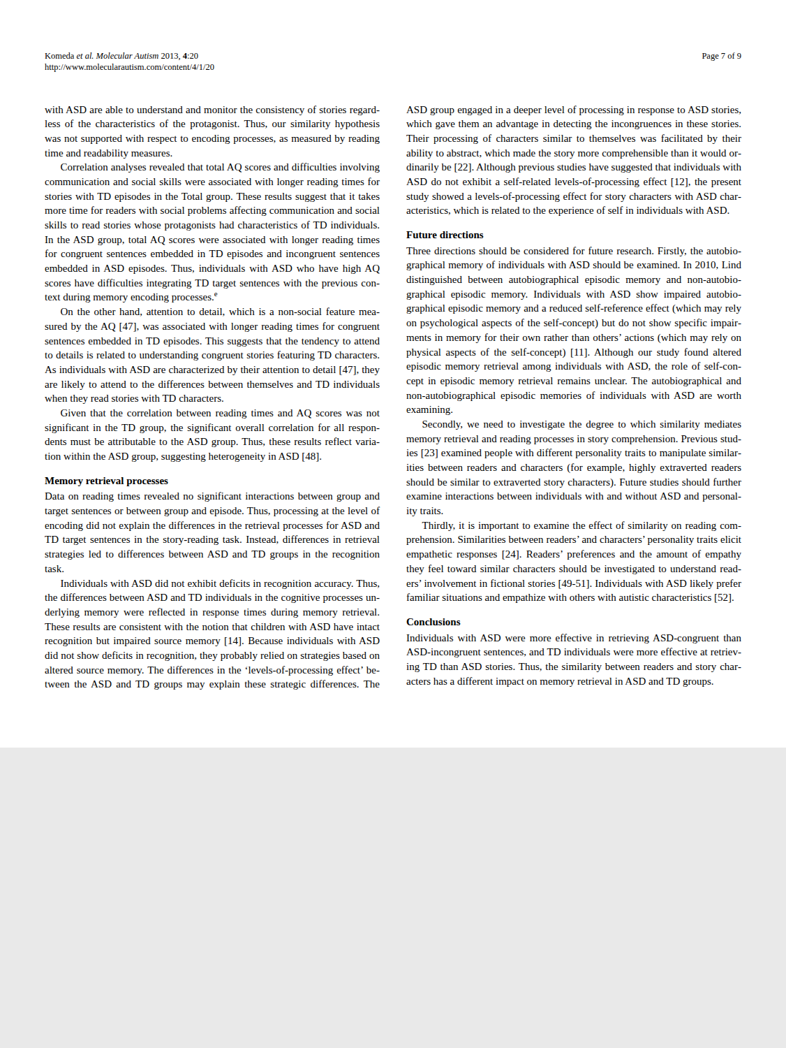Komeda et al. Molecular Autism 2013, 4:20 http://www.molecularautism.com/content/4/1/20
Page 7 of 9
with ASD are able to understand and monitor the consistency of stories regardless of the characteristics of the protagonist. Thus, our similarity hypothesis was not supported with respect to encoding processes, as measured by reading time and readability measures.
Correlation analyses revealed that total AQ scores and difficulties involving communication and social skills were associated with longer reading times for stories with TD episodes in the Total group. These results suggest that it takes more time for readers with social problems affecting communication and social skills to read stories whose protagonists had characteristics of TD individuals. In the ASD group, total AQ scores were associated with longer reading times for congruent sentences embedded in TD episodes and incongruent sentences embedded in ASD episodes. Thus, individuals with ASD who have high AQ scores have difficulties integrating TD target sentences with the previous context during memory encoding processes.e
On the other hand, attention to detail, which is a non-social feature measured by the AQ [47], was associated with longer reading times for congruent sentences embedded in TD episodes. This suggests that the tendency to attend to details is related to understanding congruent stories featuring TD characters. As individuals with ASD are characterized by their attention to detail [47], they are likely to attend to the differences between themselves and TD individuals when they read stories with TD characters.
Given that the correlation between reading times and AQ scores was not significant in the TD group, the significant overall correlation for all respondents must be attributable to the ASD group. Thus, these results reflect variation within the ASD group, suggesting heterogeneity in ASD [48].
Memory retrieval processes
Data on reading times revealed no significant interactions between group and target sentences or between group and episode. Thus, processing at the level of encoding did not explain the differences in the retrieval processes for ASD and TD target sentences in the story-reading task. Instead, differences in retrieval strategies led to differences between ASD and TD groups in the recognition task.
Individuals with ASD did not exhibit deficits in recognition accuracy. Thus, the differences between ASD and TD individuals in the cognitive processes underlying memory were reflected in response times during memory retrieval. These results are consistent with the notion that children with ASD have intact recognition but impaired source memory [14]. Because individuals with ASD did not show deficits in recognition, they probably relied on strategies based on altered source memory. The differences in the ‘levels-of-processing effect’ between the ASD and TD groups may explain these strategic differences. The ASD group engaged in a deeper level of processing in response to ASD stories, which gave them an advantage in detecting the incongruences in these stories. Their processing of characters similar to themselves was facilitated by their ability to abstract, which made the story more comprehensible than it would ordinarily be [22]. Although previous studies have suggested that individuals with ASD do not exhibit a self-related levels-of-processing effect [12], the present study showed a levels-of-processing effect for story characters with ASD characteristics, which is related to the experience of self in individuals with ASD.
Future directions
Three directions should be considered for future research. Firstly, the autobiographical memory of individuals with ASD should be examined. In 2010, Lind distinguished between autobiographical episodic memory and non-autobiographical episodic memory. Individuals with ASD show impaired autobiographical episodic memory and a reduced self-reference effect (which may rely on psychological aspects of the self-concept) but do not show specific impairments in memory for their own rather than others’ actions (which may rely on physical aspects of the self-concept) [11]. Although our study found altered episodic memory retrieval among individuals with ASD, the role of self-concept in episodic memory retrieval remains unclear. The autobiographical and non-autobiographical episodic memories of individuals with ASD are worth examining.
Secondly, we need to investigate the degree to which similarity mediates memory retrieval and reading processes in story comprehension. Previous studies [23] examined people with different personality traits to manipulate similarities between readers and characters (for example, highly extraverted readers should be similar to extraverted story characters). Future studies should further examine interactions between individuals with and without ASD and personality traits.
Thirdly, it is important to examine the effect of similarity on reading comprehension. Similarities between readers’ and characters’ personality traits elicit empathetic responses [24]. Readers’ preferences and the amount of empathy they feel toward similar characters should be investigated to understand readers’ involvement in fictional stories [49-51]. Individuals with ASD likely prefer familiar situations and empathize with others with autistic characteristics [52].
Conclusions
Individuals with ASD were more effective in retrieving ASD-congruent than ASD-incongruent sentences, and TD individuals were more effective at retrieving TD than ASD stories. Thus, the similarity between readers and story characters has a different impact on memory retrieval in ASD and TD groups.